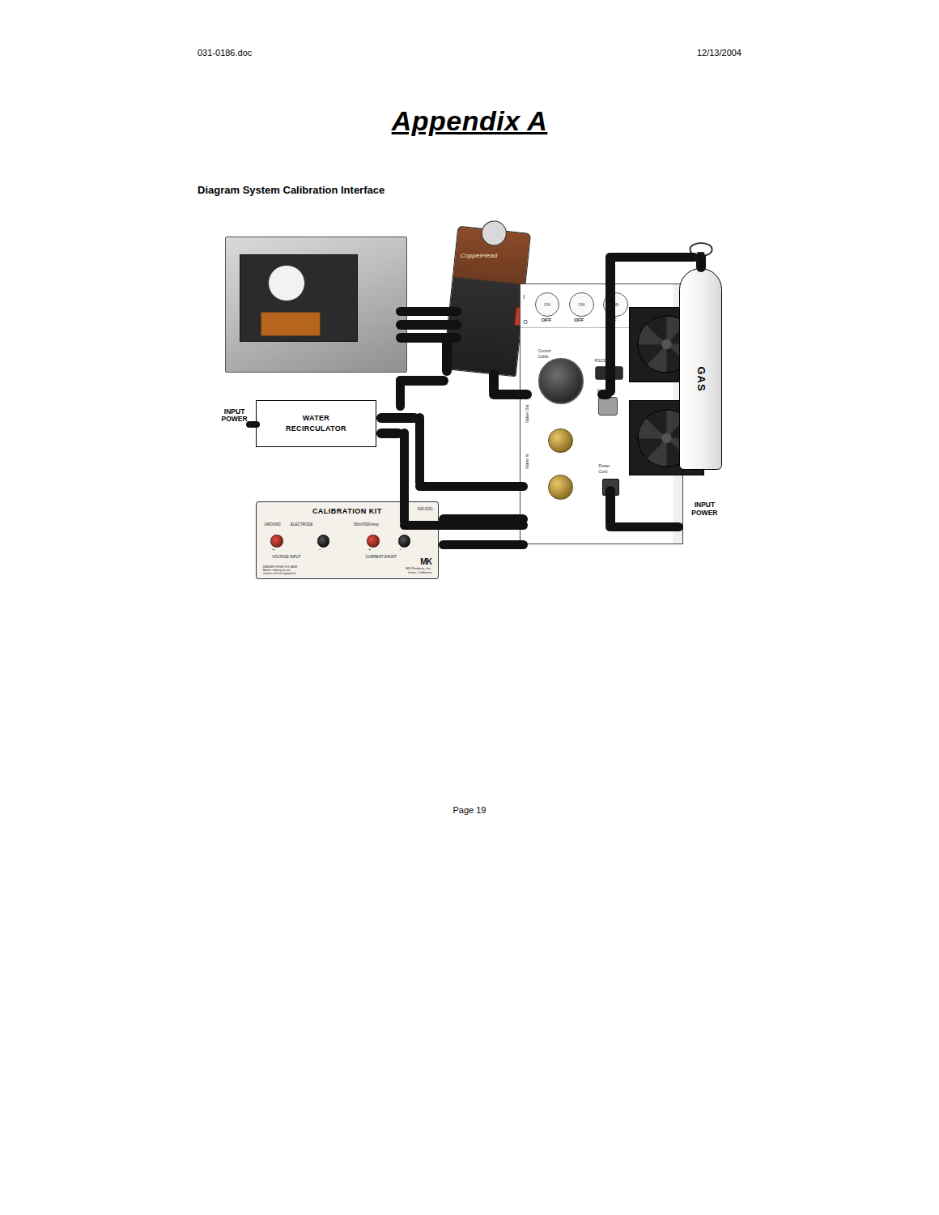031-0186.doc 12/13/2004
Appendix A
Diagram System Calibration Interface
CopperHead
IO
ON
ON
ON
OFF OFF OFF
Control
Cable
RS232
Gas
Water Out
Water In
Power
Cord
WATER
RECIRCULATOR
CALIBRATION KIT
008-0251
GROUND ELECTRODE
50mV/500 Amp
+
−
+
−
VOLTAGE INPUT
CURRENT SHUNT
DANGER HIGH VOLTAGE
Before striking an arc,
remove all test equipment
MK MK Products, Inc.
Irvine, California
GAS
INPUT
POWER
INPUT
POWER
Page 19